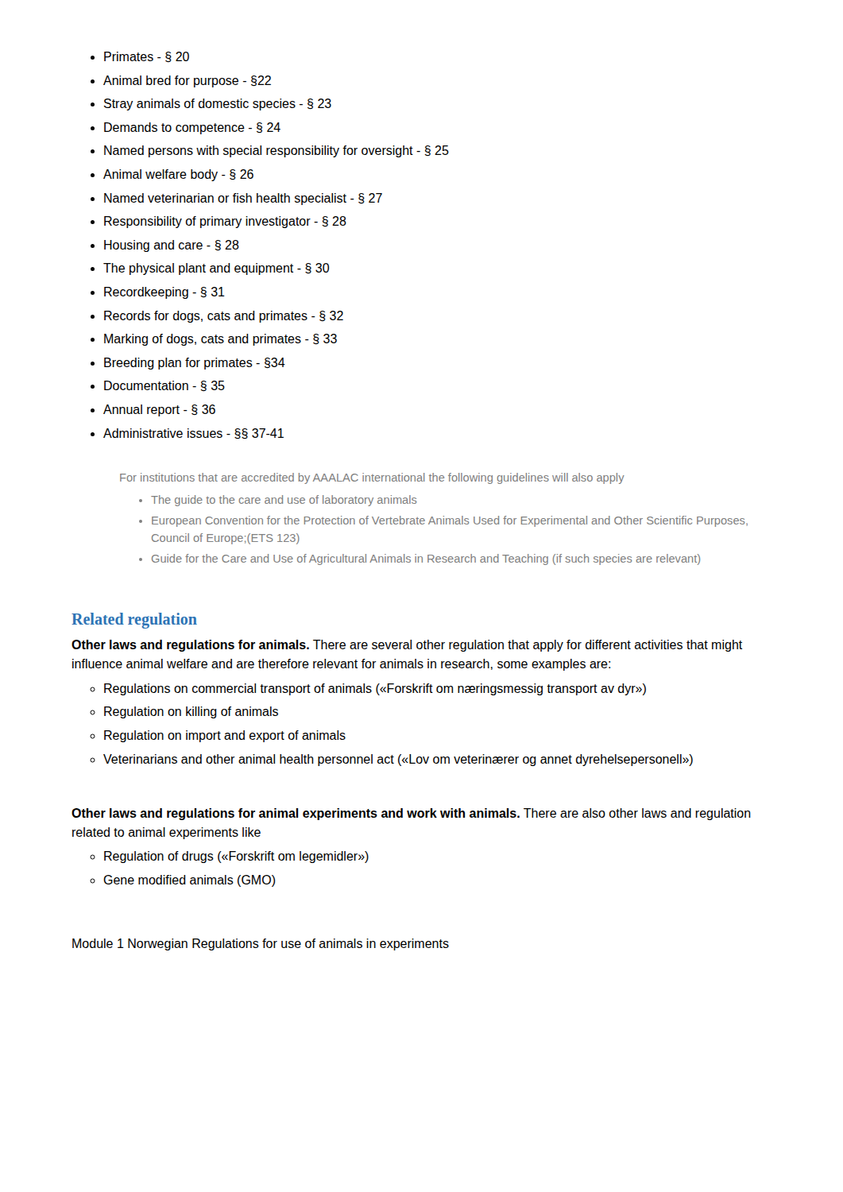Primates - § 20
Animal bred for purpose - §22
Stray animals of domestic species - § 23
Demands to competence - § 24
Named persons with special responsibility for oversight - § 25
Animal welfare body - § 26
Named veterinarian or fish health specialist - § 27
Responsibility of primary investigator - § 28
Housing and care - § 28
The physical plant and equipment - § 30
Recordkeeping - § 31
Records for dogs, cats and primates - § 32
Marking of dogs, cats and primates - § 33
Breeding plan for primates - §34
Documentation - § 35
Annual report - § 36
Administrative issues - §§ 37-41
For institutions that are accredited by AAALAC international the following guidelines will also apply
The guide to the care and use of laboratory animals
European Convention for the Protection of Vertebrate Animals Used for Experimental and Other Scientific Purposes, Council of Europe;(ETS 123)
Guide for the Care and Use of Agricultural Animals in Research and Teaching (if such species are relevant)
Related regulation
Other laws and regulations for animals. There are several other regulation that apply for different activities that might influence animal welfare and are therefore relevant for animals in research, some examples are:
Regulations on commercial transport of animals («Forskrift om næringsmessig transport av dyr»)
Regulation on killing of animals
Regulation on import and export of animals
Veterinarians and other animal health personnel act («Lov om veterinærer og annet dyrehelsepersonell»)
Other laws and regulations for animal experiments and work with animals. There are also other laws and regulation related to animal experiments like
Regulation of drugs («Forskrift om legemidler»)
Gene modified animals (GMO)
Module 1 Norwegian Regulations for use of animals in experiments